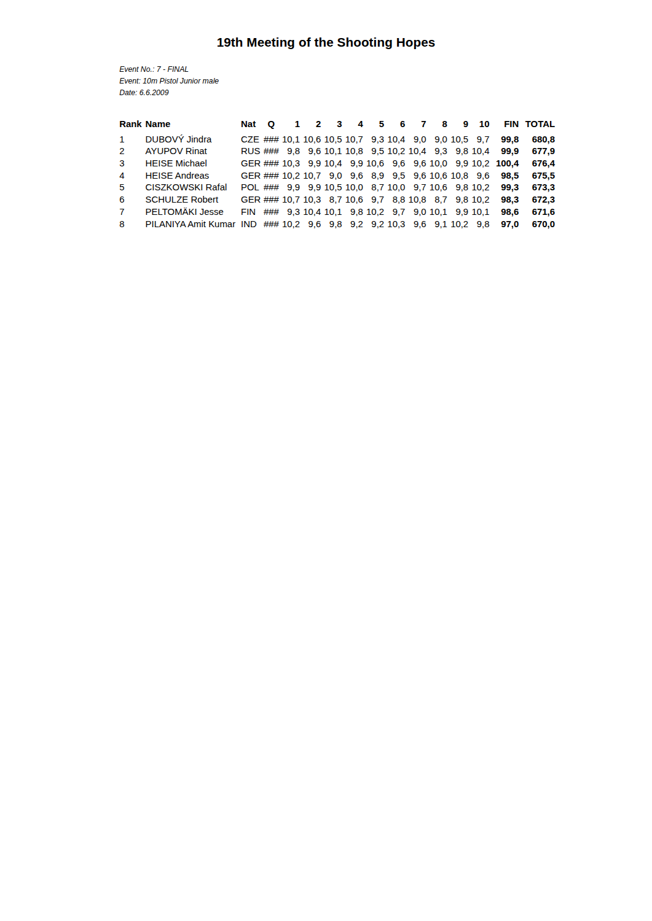19th Meeting of the Shooting Hopes
Event No.: 7 - FINAL
Event: 10m Pistol Junior male
Date: 6.6.2009
| Rank | Name | Nat | Q | 1 | 2 | 3 | 4 | 5 | 6 | 7 | 8 | 9 | 10 | FIN | TOTAL |
| --- | --- | --- | --- | --- | --- | --- | --- | --- | --- | --- | --- | --- | --- | --- | --- |
| 1 | DUBOVÝ Jindra | CZE | ### | 10,1 | 10,6 | 10,5 | 10,7 | 9,3 | 10,4 | 9,0 | 9,0 | 10,5 | 9,7 | 99,8 | 680,8 |
| 2 | AYUPOV Rinat | RUS | ### | 9,8 | 9,6 | 10,1 | 10,8 | 9,5 | 10,2 | 10,4 | 9,3 | 9,8 | 10,4 | 99,9 | 677,9 |
| 3 | HEISE Michael | GER | ### | 10,3 | 9,9 | 10,4 | 9,9 | 10,6 | 9,6 | 9,6 | 10,0 | 9,9 | 10,2 | 100,4 | 676,4 |
| 4 | HEISE Andreas | GER | ### | 10,2 | 10,7 | 9,0 | 9,6 | 8,9 | 9,5 | 9,6 | 10,6 | 10,8 | 9,6 | 98,5 | 675,5 |
| 5 | CISZKOWSKI Rafal | POL | ### | 9,9 | 9,9 | 10,5 | 10,0 | 8,7 | 10,0 | 9,7 | 10,6 | 9,8 | 10,2 | 99,3 | 673,3 |
| 6 | SCHULZE Robert | GER | ### | 10,7 | 10,3 | 8,7 | 10,6 | 9,7 | 8,8 | 10,8 | 8,7 | 9,8 | 10,2 | 98,3 | 672,3 |
| 7 | PELTOMÄKI Jesse | FIN | ### | 9,3 | 10,4 | 10,1 | 9,8 | 10,2 | 9,7 | 9,0 | 10,1 | 9,9 | 10,1 | 98,6 | 671,6 |
| 8 | PILANIYA Amit Kumar | IND | ### | 10,2 | 9,6 | 9,8 | 9,2 | 9,2 | 10,3 | 9,6 | 9,1 | 10,2 | 9,8 | 97,0 | 670,0 |